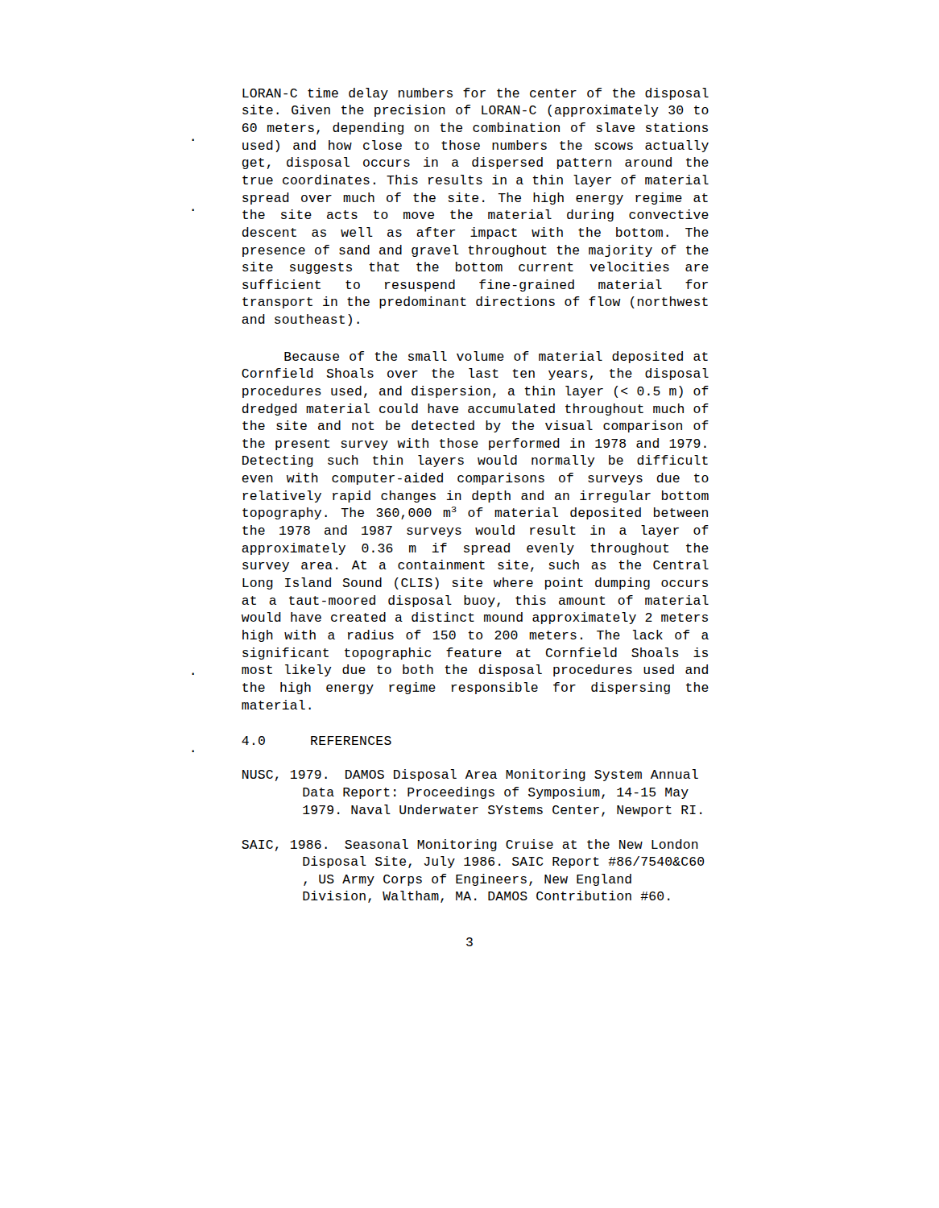· · · ·
LORAN-C time delay numbers for the center of the disposal site. Given the precision of LORAN-C (approximately 30 to 60 meters, depending on the combination of slave stations used) and how close to those numbers the scows actually get, disposal occurs in a dispersed pattern around the true coordinates. This results in a thin layer of material spread over much of the site. The high energy regime at the site acts to move the material during convective descent as well as after impact with the bottom. The presence of sand and gravel throughout the majority of the site suggests that the bottom current velocities are sufficient to resuspend fine-grained material for transport in the predominant directions of flow (northwest and southeast).
Because of the small volume of material deposited at Cornfield Shoals over the last ten years, the disposal procedures used, and dispersion, a thin layer (< 0.5 m) of dredged material could have accumulated throughout much of the site and not be detected by the visual comparison of the present survey with those performed in 1978 and 1979. Detecting such thin layers would normally be difficult even with computer-aided comparisons of surveys due to relatively rapid changes in depth and an irregular bottom topography. The 360,000 m3 of material deposited between the 1978 and 1987 surveys would result in a layer of approximately 0.36 m if spread evenly throughout the survey area. At a containment site, such as the Central Long Island Sound (CLIS) site where point dumping occurs at a taut-moored disposal buoy, this amount of material would have created a distinct mound approximately 2 meters high with a radius of 150 to 200 meters. The lack of a significant topographic feature at Cornfield Shoals is most likely due to both the disposal procedures used and the high energy regime responsible for dispersing the material.
4.0 REFERENCES
NUSC, 1979. DAMOS Disposal Area Monitoring System Annual Data Report: Proceedings of Symposium, 14-15 May 1979. Naval Underwater SYstems Center, Newport RI.
SAIC, 1986. Seasonal Monitoring Cruise at the New London Disposal Site, July 1986. SAIC Report #86/7540&C60 , US Army Corps of Engineers, New England Division, Waltham, MA. DAMOS Contribution #60.
3